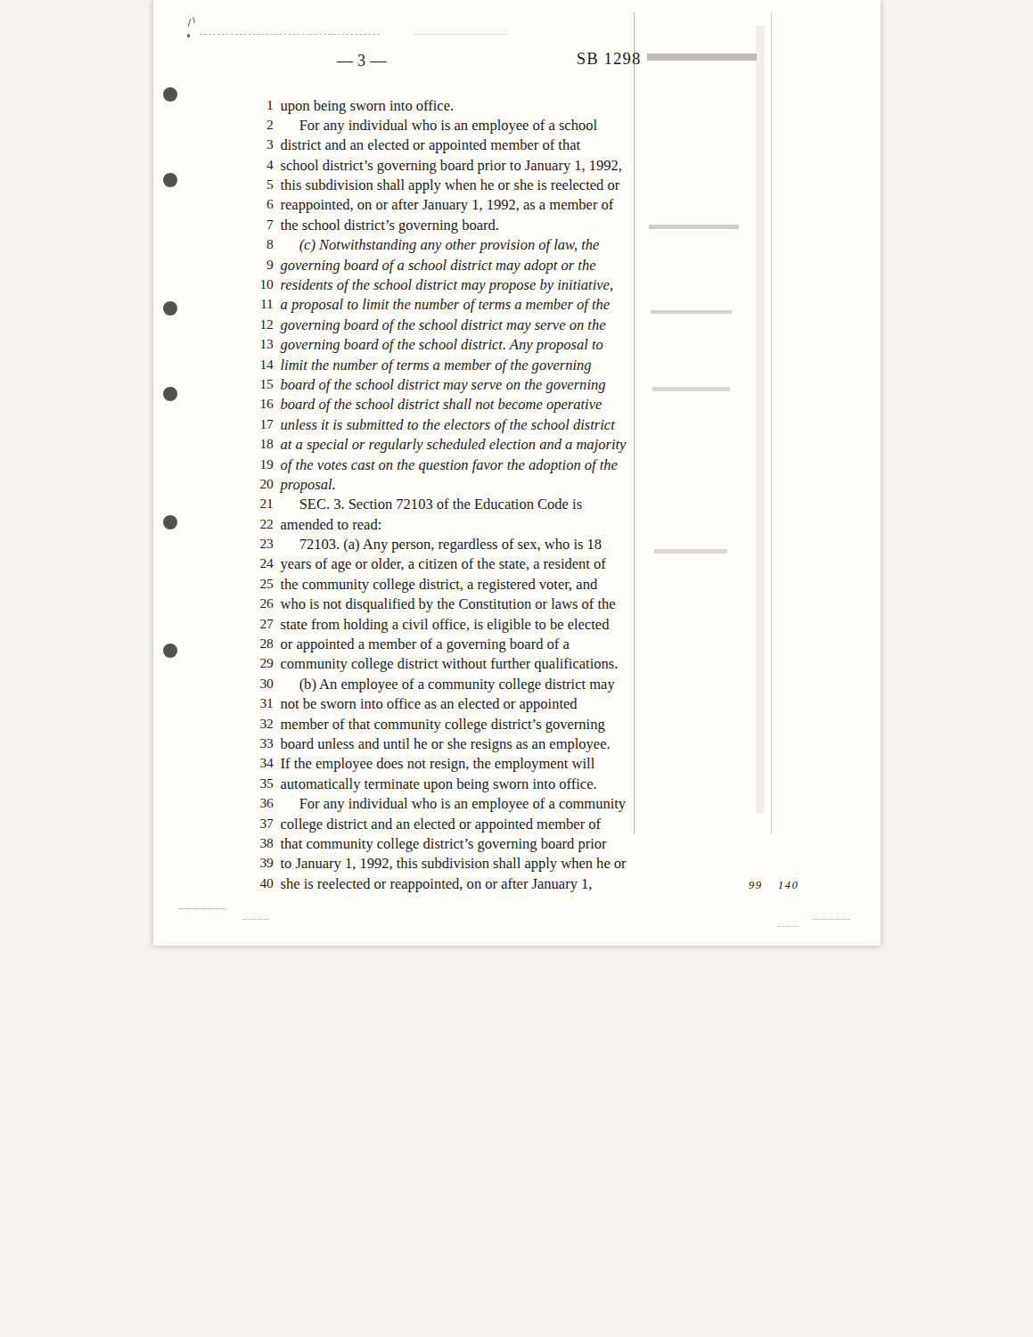— 3 —
SB 1298
upon being sworn into office.
For any individual who is an employee of a school
district and an elected or appointed member of that
school district’s governing board prior to January 1, 1992,
this subdivision shall apply when he or she is reelected or
reappointed, on or after January 1, 1992, as a member of
the school district’s governing board.
(c) Notwithstanding any other provision of law, the
governing board of a school district may adopt or the
residents of the school district may propose by initiative,
a proposal to limit the number of terms a member of the
governing board of the school district may serve on the
governing board of the school district. Any proposal to
limit the number of terms a member of the governing
board of the school district may serve on the governing
board of the school district shall not become operative
unless it is submitted to the electors of the school district
at a special or regularly scheduled election and a majority
of the votes cast on the question favor the adoption of the
proposal.
SEC. 3. Section 72103 of the Education Code is
amended to read:
72103. (a) Any person, regardless of sex, who is 18
years of age or older, a citizen of the state, a resident of
the community college district, a registered voter, and
who is not disqualified by the Constitution or laws of the
state from holding a civil office, is eligible to be elected
or appointed a member of a governing board of a
community college district without further qualifications.
(b) An employee of a community college district may
not be sworn into office as an elected or appointed
member of that community college district’s governing
board unless and until he or she resigns as an employee.
If the employee does not resign, the employment will
automatically terminate upon being sworn into office.
For any individual who is an employee of a community
college district and an elected or appointed member of
that community college district’s governing board prior
to January 1, 1992, this subdivision shall apply when he or
she is reelected or reappointed, on or after January 1,
99140